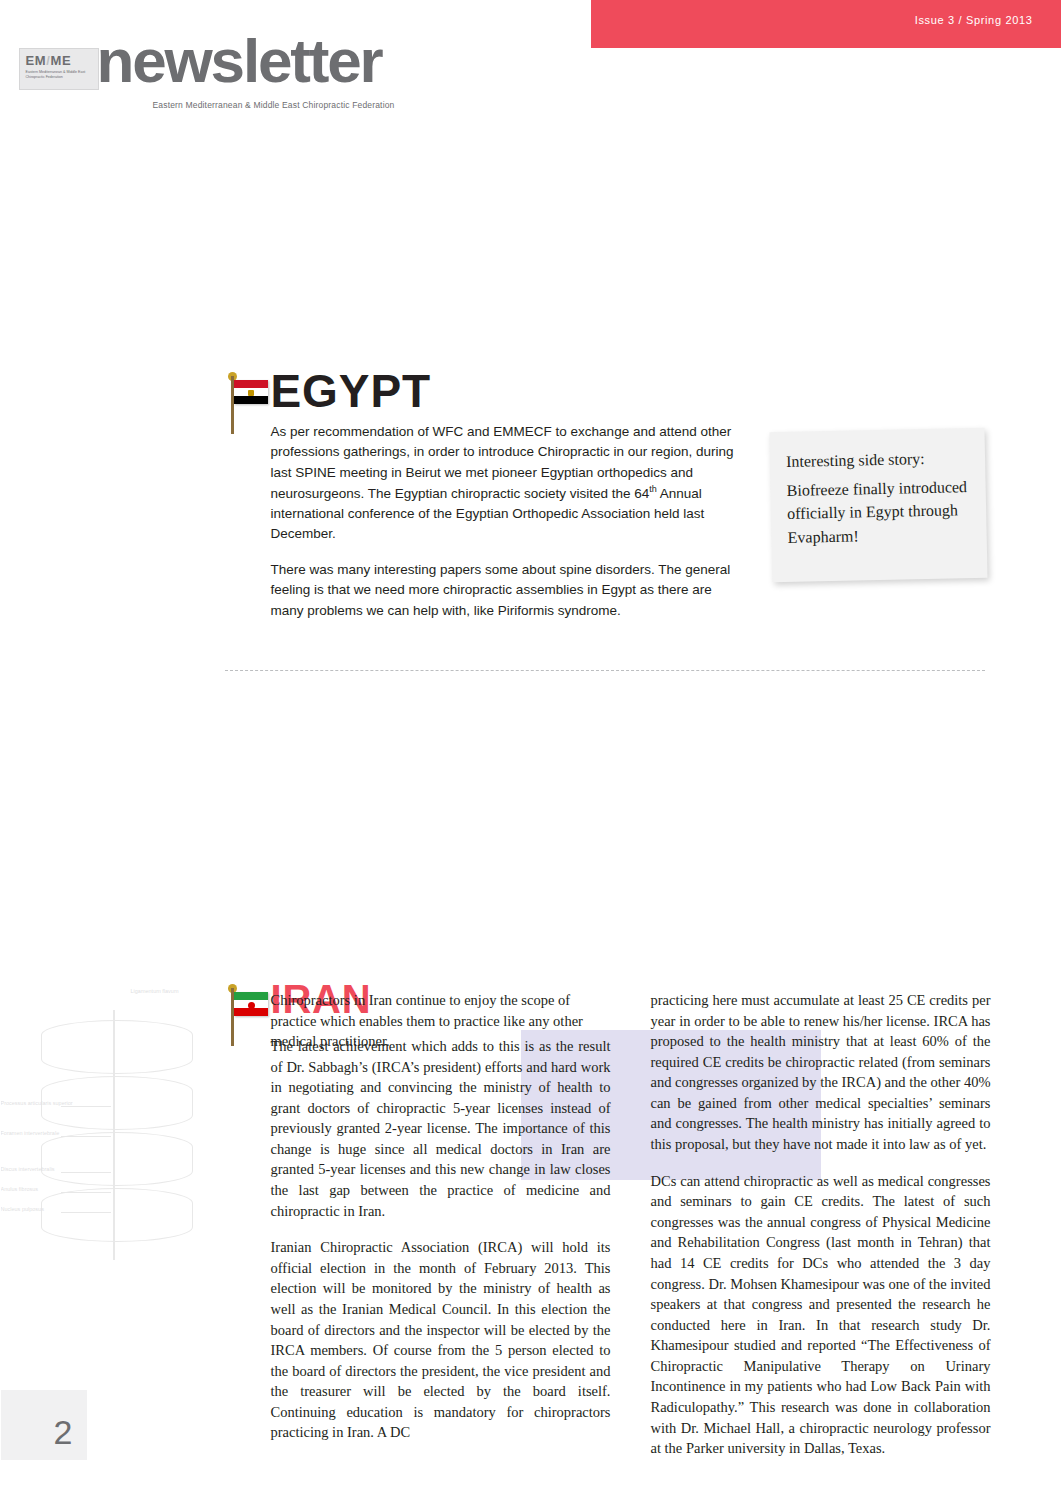Issue 3 / Spring 2013
EM/ME
Eastern Mediterranean & Middle East
Chiropractic Federation
newsletter
Eastern Mediterranean & Middle East Chiropractic Federation
Ligamentum flavum Processus articularis superior Foramen intervertebrale Discus intervertebralis Anulus fibrosus Nucleus pulposus
EGYPT
As per recommendation of WFC and EMMECF to exchange and attend other professions gatherings, in order to introduce Chiropractic in our region, during last SPINE meeting in Beirut we met pioneer Egyptian orthopedics and neurosurgeons. The Egyptian chiropractic society visited the 64th Annual international conference of the Egyptian Orthopedic Association held last December.
There was many interesting papers some about spine disorders. The general feeling is that we need more chiropractic assemblies in Egypt as there are many problems we can help with, like Piriformis syndrome.
Interesting side story:
Biofreeze finally introduced officially in Egypt through Evapharm!
IRAN
Chiropractors in Iran continue to enjoy the scope of practice which enables them to practice like any other medical practitioner.
The latest achievement which adds to this is as the result of Dr. Sabbagh’s (IRCA’s president) efforts and hard work in negotiating and convincing the ministry of health to grant doctors of chiropractic 5-year licenses instead of previously granted 2-year license. The importance of this change is huge since all medical doctors in Iran are granted 5-year licenses and this new change in law closes the last gap between the practice of medicine and chiropractic in Iran.
Iranian Chiropractic Association (IRCA) will hold its official election in the month of February 2013. This election will be monitored by the ministry of health as well as the Iranian Medical Council. In this election the board of directors and the inspector will be elected by the IRCA members. Of course from the 5 person elected to the board of directors the president, the vice president and the treasurer will be elected by the board itself. Continuing education is mandatory for chiropractors practicing in Iran. A DC
practicing here must accumulate at least 25 CE credits per year in order to be able to renew his/her license. IRCA has proposed to the health ministry that at least 60% of the required CE credits be chiropractic related (from seminars and congresses organized by the IRCA) and the other 40% can be gained from other medical specialties’ seminars and congresses. The health ministry has initially agreed to this proposal, but they have not made it into law as of yet.
DCs can attend chiropractic as well as medical congresses and seminars to gain CE credits. The latest of such congresses was the annual congress of Physical Medicine and Rehabilitation Congress (last month in Tehran) that had 14 CE credits for DCs who attended the 3 day congress. Dr. Mohsen Khamesipour was one of the invited speakers at that congress and presented the research he conducted here in Iran. In that research study Dr. Khamesipour studied and reported “The Effectiveness of Chiropractic Manipulative Therapy on Urinary Incontinence in my patients who had Low Back Pain with Radiculopathy.” This research was done in collaboration with Dr. Michael Hall, a chiropractic neurology professor at the Parker university in Dallas, Texas.
2